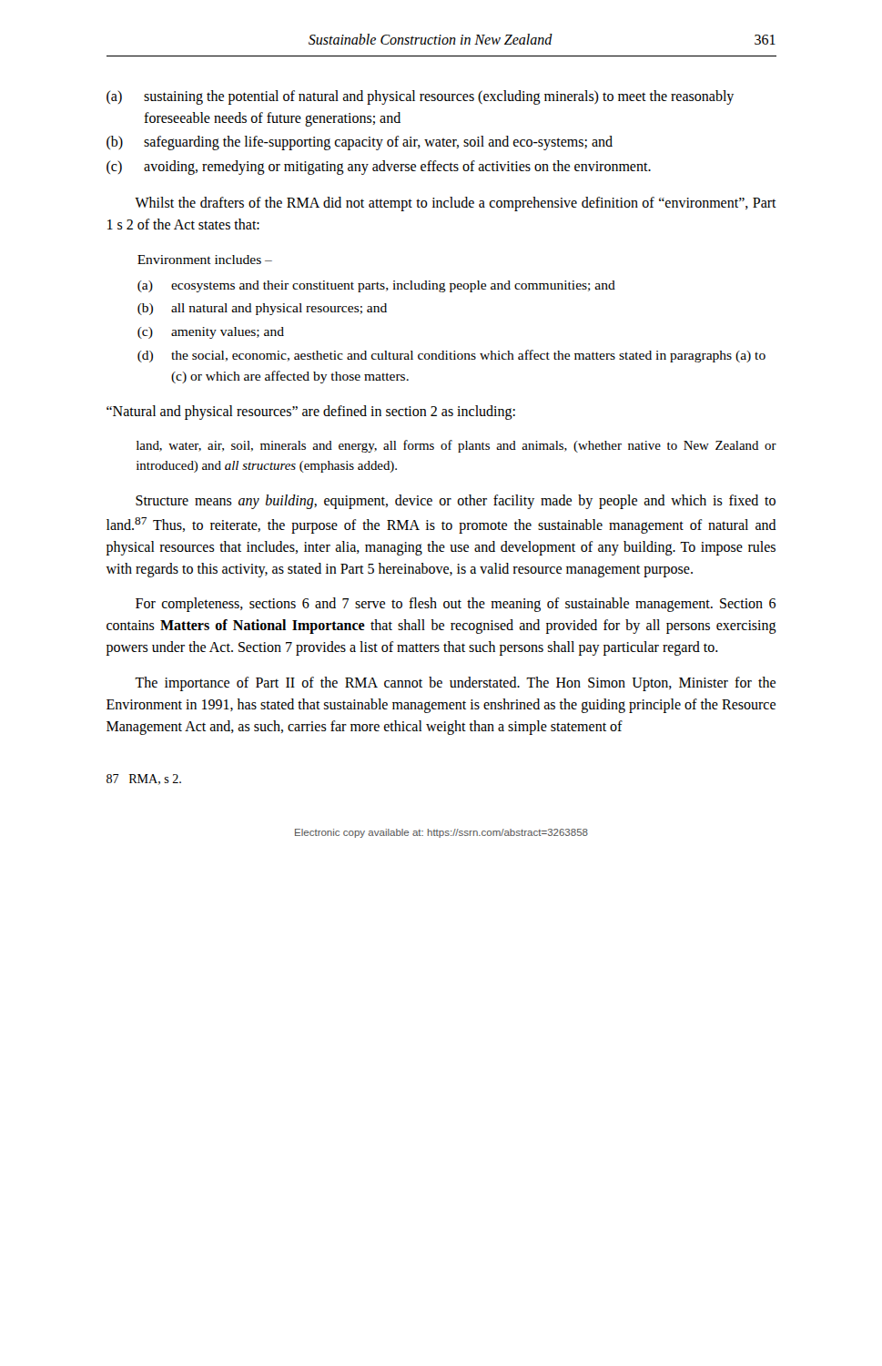Sustainable Construction in New Zealand 361
sustaining the potential of natural and physical resources (excluding minerals) to meet the reasonably foreseeable needs of future generations; and
safeguarding the life-supporting capacity of air, water, soil and eco-systems; and
avoiding, remedying or mitigating any adverse effects of activities on the environment.
Whilst the drafters of the RMA did not attempt to include a comprehensive definition of “environment”, Part 1 s 2 of the Act states that:
Environment includes –
ecosystems and their constituent parts, including people and communities; and
all natural and physical resources; and
amenity values; and
the social, economic, aesthetic and cultural conditions which affect the matters stated in paragraphs (a) to (c) or which are affected by those matters.
“Natural and physical resources” are defined in section 2 as including:
land, water, air, soil, minerals and energy, all forms of plants and animals, (whether native to New Zealand or introduced) and all structures (emphasis added).
Structure means any building, equipment, device or other facility made by people and which is fixed to land.87 Thus, to reiterate, the purpose of the RMA is to promote the sustainable management of natural and physical resources that includes, inter alia, managing the use and development of any building. To impose rules with regards to this activity, as stated in Part 5 hereinabove, is a valid resource management purpose.
For completeness, sections 6 and 7 serve to flesh out the meaning of sustainable management. Section 6 contains Matters of National Importance that shall be recognised and provided for by all persons exercising powers under the Act. Section 7 provides a list of matters that such persons shall pay particular regard to.
The importance of Part II of the RMA cannot be understated. The Hon Simon Upton, Minister for the Environment in 1991, has stated that sustainable management is enshrined as the guiding principle of the Resource Management Act and, as such, carries far more ethical weight than a simple statement of
87 RMA, s 2.
Electronic copy available at: https://ssrn.com/abstract=3263858